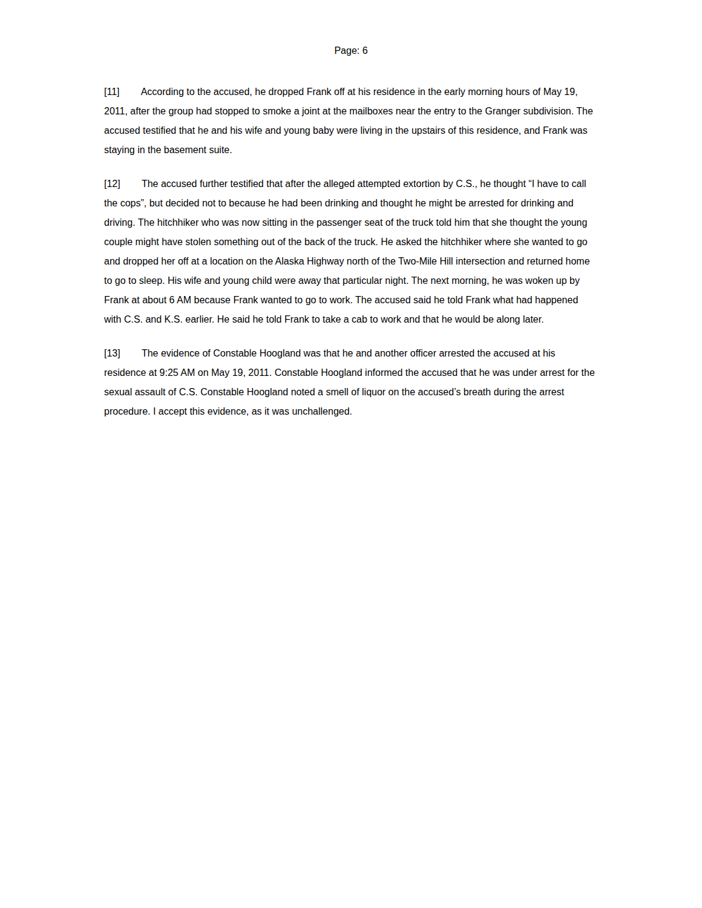Page: 6
[11] According to the accused, he dropped Frank off at his residence in the early morning hours of May 19, 2011, after the group had stopped to smoke a joint at the mailboxes near the entry to the Granger subdivision. The accused testified that he and his wife and young baby were living in the upstairs of this residence, and Frank was staying in the basement suite.
[12] The accused further testified that after the alleged attempted extortion by C.S., he thought “I have to call the cops”, but decided not to because he had been drinking and thought he might be arrested for drinking and driving. The hitchhiker who was now sitting in the passenger seat of the truck told him that she thought the young couple might have stolen something out of the back of the truck. He asked the hitchhiker where she wanted to go and dropped her off at a location on the Alaska Highway north of the Two-Mile Hill intersection and returned home to go to sleep. His wife and young child were away that particular night. The next morning, he was woken up by Frank at about 6 AM because Frank wanted to go to work. The accused said he told Frank what had happened with C.S. and K.S. earlier. He said he told Frank to take a cab to work and that he would be along later.
[13] The evidence of Constable Hoogland was that he and another officer arrested the accused at his residence at 9:25 AM on May 19, 2011. Constable Hoogland informed the accused that he was under arrest for the sexual assault of C.S. Constable Hoogland noted a smell of liquor on the accused’s breath during the arrest procedure. I accept this evidence, as it was unchallenged.